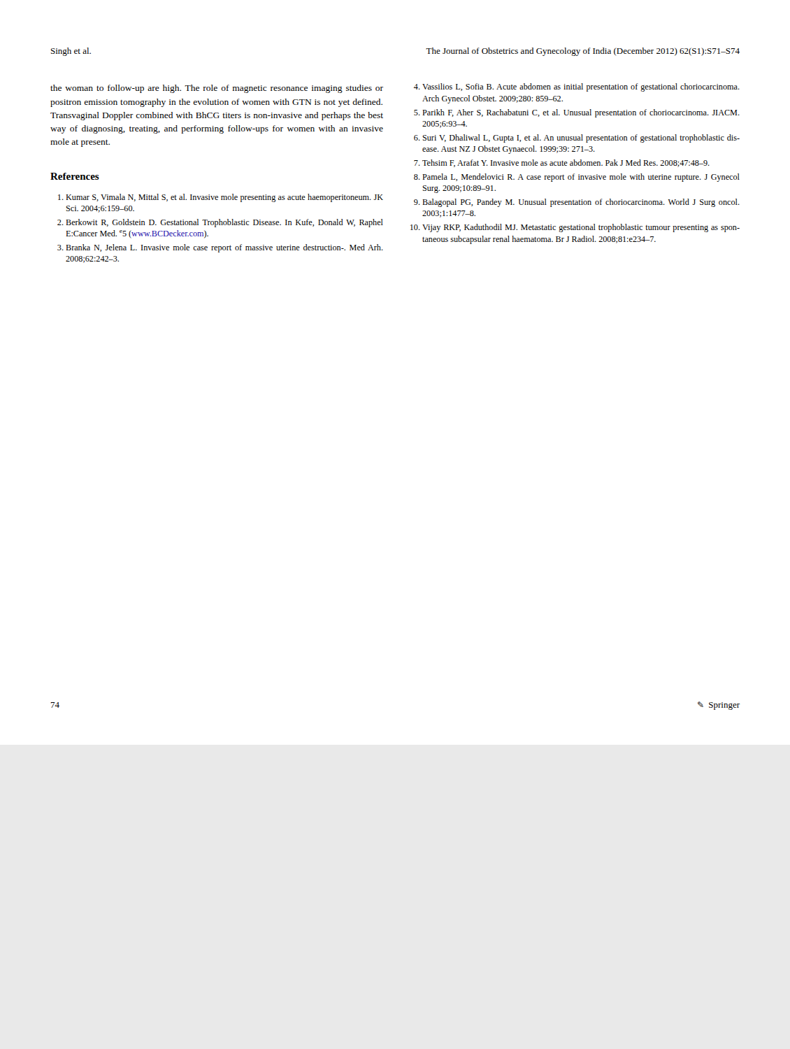Singh et al.
The Journal of Obstetrics and Gynecology of India (December 2012) 62(S1):S71–S74
the woman to follow-up are high. The role of magnetic resonance imaging studies or positron emission tomography in the evolution of women with GTN is not yet defined. Transvaginal Doppler combined with BhCG titers is non-invasive and perhaps the best way of diagnosing, treating, and performing follow-ups for women with an invasive mole at present.
References
Kumar S, Vimala N, Mittal S, et al. Invasive mole presenting as acute haemoperitoneum. JK Sci. 2004;6:159–60.
Berkowit R, Goldstein D. Gestational Trophoblastic Disease. In Kufe, Donald W, Raphel E:Cancer Med. e5 (www.BCDecker.com).
Branka N, Jelena L. Invasive mole case report of massive uterine destruction-. Med Arh. 2008;62:242–3.
Vassilios L, Sofia B. Acute abdomen as initial presentation of gestational choriocarcinoma. Arch Gynecol Obstet. 2009;280: 859–62.
Parikh F, Aher S, Rachabatuni C, et al. Unusual presentation of choriocarcinoma. JIACM. 2005;6:93–4.
Suri V, Dhaliwal L, Gupta I, et al. An unusual presentation of gestational trophoblastic disease. Aust NZ J Obstet Gynaecol. 1999;39: 271–3.
Tehsim F, Arafat Y. Invasive mole as acute abdomen. Pak J Med Res. 2008;47:48–9.
Pamela L, Mendelovici R. A case report of invasive mole with uterine rupture. J Gynecol Surg. 2009;10:89–91.
Balagopal PG, Pandey M. Unusual presentation of choriocarcinoma. World J Surg oncol. 2003;1:1477–8.
Vijay RKP, Kaduthodil MJ. Metastatic gestational trophoblastic tumour presenting as spontaneous subcapsular renal haematoma. Br J Radiol. 2008;81:e234–7.
74
✎ Springer